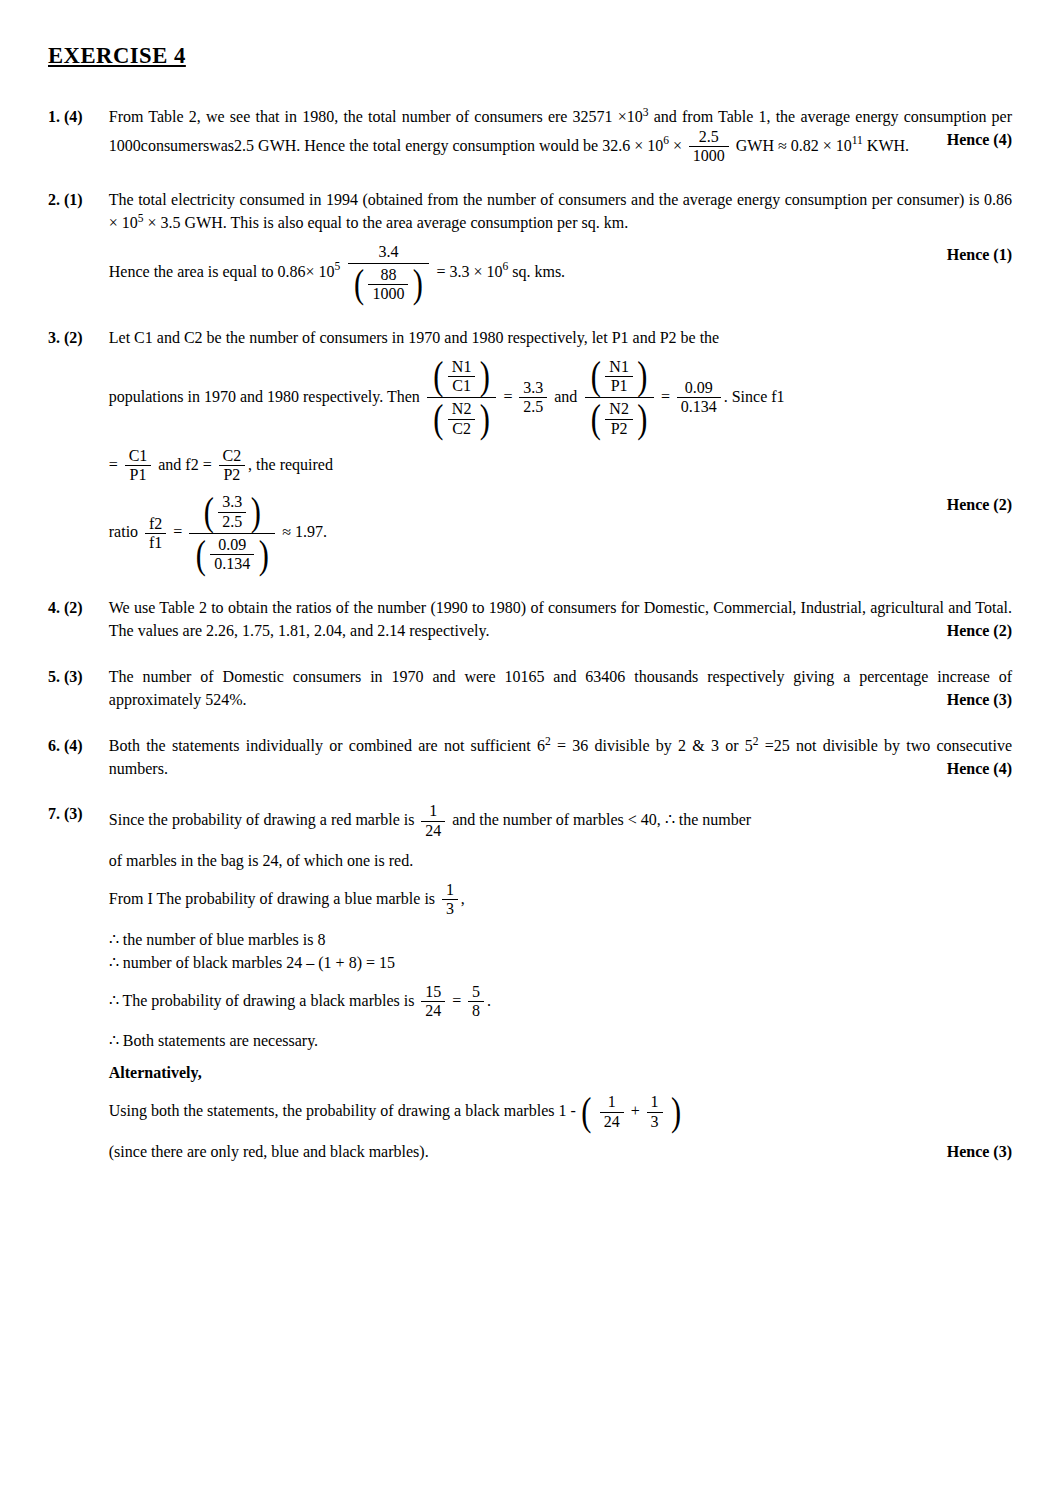EXERCISE 4
1. (4)
From Table 2, we see that in 1980, the total number of consumers ere 32571 ×103 and from Table 1, the average energy consumption per 1000consumerswas2.5 GWH. Hence the total energy consumption would be 32.6 × 106 × 2.51000 GWH ≈ 0.82 × 1011 KWH. Hence (4)
2. (1)
The total electricity consumed in 1994 (obtained from the number of consumers and the average energy consumption per consumer) is 0.86 × 105 × 3.5 GWH. This is also equal to the area average consumption per sq. km.
Hence the area is equal to 0.86× 105 3.4 (881000) = 3.3 × 106 sq. kms. Hence (1)
3. (2)
Let C1 and C2 be the number of consumers in 1970 and 1980 respectively, let P1 and P2 be the
populations in 1970 and 1980 respectively. Then (N1 C1) (N2 C2) = 3.32.5 and (N1 P1) (N2 P2) = 0.090.134. Since f1
= C1 P1 and f2 = C2 P2, the required
ratio f2 f1 = (3.32.5) (0.090.134) ≈ 1.97. Hence (2)
4. (2)
We use Table 2 to obtain the ratios of the number (1990 to 1980) of consumers for Domestic, Commercial, Industrial, agricultural and Total. The values are 2.26, 1.75, 1.81, 2.04, and 2.14 respectively. Hence (2)
5. (3)
The number of Domestic consumers in 1970 and were 10165 and 63406 thousands respectively giving a percentage increase of approximately 524%. Hence (3)
6. (4)
Both the statements individually or combined are not sufficient 62 = 36 divisible by 2 & 3 or 52 =25 not divisible by two consecutive numbers. Hence (4)
7. (3)
Since the probability of drawing a red marble is 124 and the number of marbles < 40, ∴ the number
of marbles in the bag is 24, of which one is red.
From I The probability of drawing a blue marble is 13,
∴ the number of blue marbles is 8
∴ number of black marbles 24 – (1 + 8) = 15
∴ The probability of drawing a black marbles is 1524 = 58.
∴ Both statements are necessary.
Alternatively,
Using both the statements, the probability of drawing a black marbles 1 - ( 124 + 13 )
(since there are only red, blue and black marbles). Hence (3)